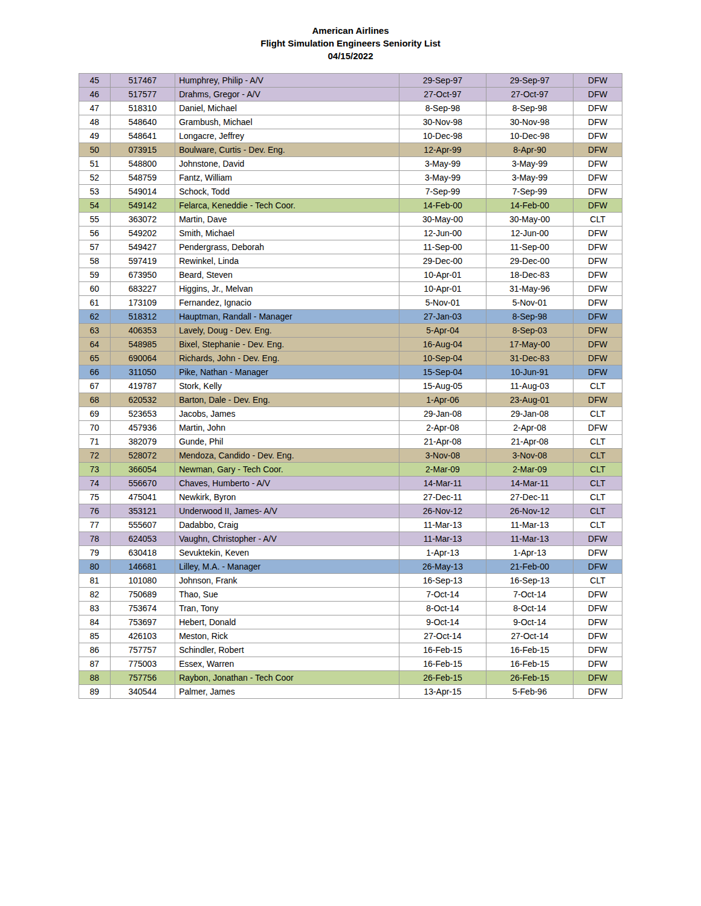American Airlines
Flight Simulation Engineers Seniority List
04/15/2022
| 45 | 517467 | Humphrey, Philip - A/V | 29-Sep-97 | 29-Sep-97 | DFW |
| 46 | 517577 | Drahms, Gregor - A/V | 27-Oct-97 | 27-Oct-97 | DFW |
| 47 | 518310 | Daniel, Michael | 8-Sep-98 | 8-Sep-98 | DFW |
| 48 | 548640 | Grambush, Michael | 30-Nov-98 | 30-Nov-98 | DFW |
| 49 | 548641 | Longacre, Jeffrey | 10-Dec-98 | 10-Dec-98 | DFW |
| 50 | 073915 | Boulware, Curtis - Dev. Eng. | 12-Apr-99 | 8-Apr-90 | DFW |
| 51 | 548800 | Johnstone, David | 3-May-99 | 3-May-99 | DFW |
| 52 | 548759 | Fantz, William | 3-May-99 | 3-May-99 | DFW |
| 53 | 549014 | Schock, Todd | 7-Sep-99 | 7-Sep-99 | DFW |
| 54 | 549142 | Felarca, Keneddie - Tech Coor. | 14-Feb-00 | 14-Feb-00 | DFW |
| 55 | 363072 | Martin, Dave | 30-May-00 | 30-May-00 | CLT |
| 56 | 549202 | Smith, Michael | 12-Jun-00 | 12-Jun-00 | DFW |
| 57 | 549427 | Pendergrass, Deborah | 11-Sep-00 | 11-Sep-00 | DFW |
| 58 | 597419 | Rewinkel, Linda | 29-Dec-00 | 29-Dec-00 | DFW |
| 59 | 673950 | Beard, Steven | 10-Apr-01 | 18-Dec-83 | DFW |
| 60 | 683227 | Higgins, Jr., Melvan | 10-Apr-01 | 31-May-96 | DFW |
| 61 | 173109 | Fernandez, Ignacio | 5-Nov-01 | 5-Nov-01 | DFW |
| 62 | 518312 | Hauptman, Randall - Manager | 27-Jan-03 | 8-Sep-98 | DFW |
| 63 | 406353 | Lavely, Doug - Dev. Eng. | 5-Apr-04 | 8-Sep-03 | DFW |
| 64 | 548985 | Bixel, Stephanie - Dev. Eng. | 16-Aug-04 | 17-May-00 | DFW |
| 65 | 690064 | Richards, John - Dev. Eng. | 10-Sep-04 | 31-Dec-83 | DFW |
| 66 | 311050 | Pike, Nathan - Manager | 15-Sep-04 | 10-Jun-91 | DFW |
| 67 | 419787 | Stork, Kelly | 15-Aug-05 | 11-Aug-03 | CLT |
| 68 | 620532 | Barton, Dale - Dev. Eng. | 1-Apr-06 | 23-Aug-01 | DFW |
| 69 | 523653 | Jacobs, James | 29-Jan-08 | 29-Jan-08 | CLT |
| 70 | 457936 | Martin, John | 2-Apr-08 | 2-Apr-08 | DFW |
| 71 | 382079 | Gunde, Phil | 21-Apr-08 | 21-Apr-08 | CLT |
| 72 | 528072 | Mendoza, Candido - Dev. Eng. | 3-Nov-08 | 3-Nov-08 | CLT |
| 73 | 366054 | Newman, Gary - Tech Coor. | 2-Mar-09 | 2-Mar-09 | CLT |
| 74 | 556670 | Chaves, Humberto - A/V | 14-Mar-11 | 14-Mar-11 | CLT |
| 75 | 475041 | Newkirk, Byron | 27-Dec-11 | 27-Dec-11 | CLT |
| 76 | 353121 | Underwood II, James- A/V | 26-Nov-12 | 26-Nov-12 | CLT |
| 77 | 555607 | Dadabbo, Craig | 11-Mar-13 | 11-Mar-13 | CLT |
| 78 | 624053 | Vaughn, Christopher - A/V | 11-Mar-13 | 11-Mar-13 | DFW |
| 79 | 630418 | Sevuktekin, Keven | 1-Apr-13 | 1-Apr-13 | DFW |
| 80 | 146681 | Lilley, M.A. - Manager | 26-May-13 | 21-Feb-00 | DFW |
| 81 | 101080 | Johnson, Frank | 16-Sep-13 | 16-Sep-13 | CLT |
| 82 | 750689 | Thao, Sue | 7-Oct-14 | 7-Oct-14 | DFW |
| 83 | 753674 | Tran, Tony | 8-Oct-14 | 8-Oct-14 | DFW |
| 84 | 753697 | Hebert, Donald | 9-Oct-14 | 9-Oct-14 | DFW |
| 85 | 426103 | Meston, Rick | 27-Oct-14 | 27-Oct-14 | DFW |
| 86 | 757757 | Schindler, Robert | 16-Feb-15 | 16-Feb-15 | DFW |
| 87 | 775003 | Essex, Warren | 16-Feb-15 | 16-Feb-15 | DFW |
| 88 | 757756 | Raybon, Jonathan - Tech Coor | 26-Feb-15 | 26-Feb-15 | DFW |
| 89 | 340544 | Palmer, James | 13-Apr-15 | 5-Feb-96 | DFW |